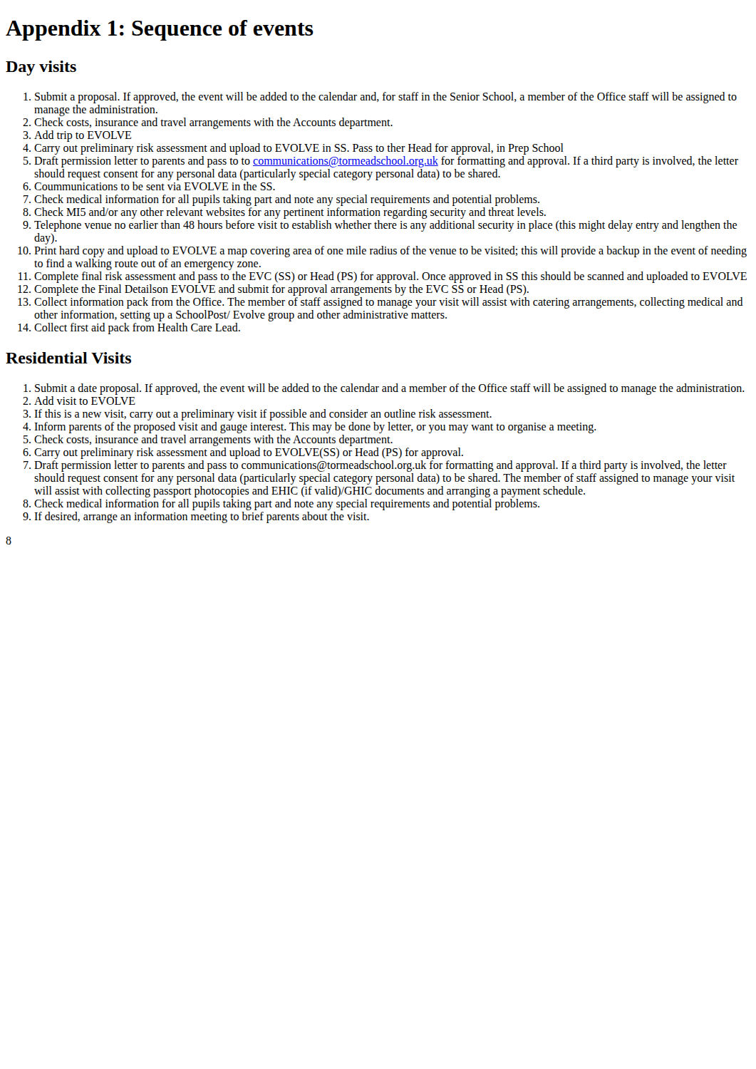Appendix 1: Sequence of events
Day visits
Submit a proposal. If approved, the event will be added to the calendar and, for staff in the Senior School, a member of the Office staff will be assigned to manage the administration.
Check costs, insurance and travel arrangements with the Accounts department.
Add trip to EVOLVE
Carry out preliminary risk assessment and upload to EVOLVE in SS. Pass to ther Head for approval, in Prep School
Draft permission letter to parents and pass to to communications@tormeadschool.org.uk for formatting and approval. If a third party is involved, the letter should request consent for any personal data (particularly special category personal data) to be shared.
Coummunications to be sent via EVOLVE in the SS.
Check medical information for all pupils taking part and note any special requirements and potential problems.
Check MI5 and/or any other relevant websites for any pertinent information regarding security and threat levels.
Telephone venue no earlier than 48 hours before visit to establish whether there is any additional security in place (this might delay entry and lengthen the day).
Print hard copy and upload to EVOLVE a map covering area of one mile radius of the venue to be visited; this will provide a backup in the event of needing to find a walking route out of an emergency zone.
Complete final risk assessment and pass to the EVC (SS) or Head (PS) for approval. Once approved in SS this should be scanned and uploaded to EVOLVE
Complete the Final Detailson EVOLVE and submit for approval arrangements by the EVC SS or Head (PS).
Collect information pack from the Office. The member of staff assigned to manage your visit will assist with catering arrangements, collecting medical and other information, setting up a SchoolPost/ Evolve group and other administrative matters.
Collect first aid pack from Health Care Lead.
Residential Visits
Submit a date proposal. If approved, the event will be added to the calendar and a member of the Office staff will be assigned to manage the administration.
Add visit to EVOLVE
If this is a new visit, carry out a preliminary visit if possible and consider an outline risk assessment.
Inform parents of the proposed visit and gauge interest. This may be done by letter, or you may want to organise a meeting.
Check costs, insurance and travel arrangements with the Accounts department.
Carry out preliminary risk assessment and upload to EVOLVE(SS) or Head (PS) for approval.
Draft permission letter to parents and pass to communications@tormeadschool.org.uk for formatting and approval. If a third party is involved, the letter should request consent for any personal data (particularly special category personal data) to be shared. The member of staff assigned to manage your visit will assist with collecting passport photocopies and EHIC (if valid)/GHIC documents and arranging a payment schedule.
Check medical information for all pupils taking part and note any special requirements and potential problems.
If desired, arrange an information meeting to brief parents about the visit.
8